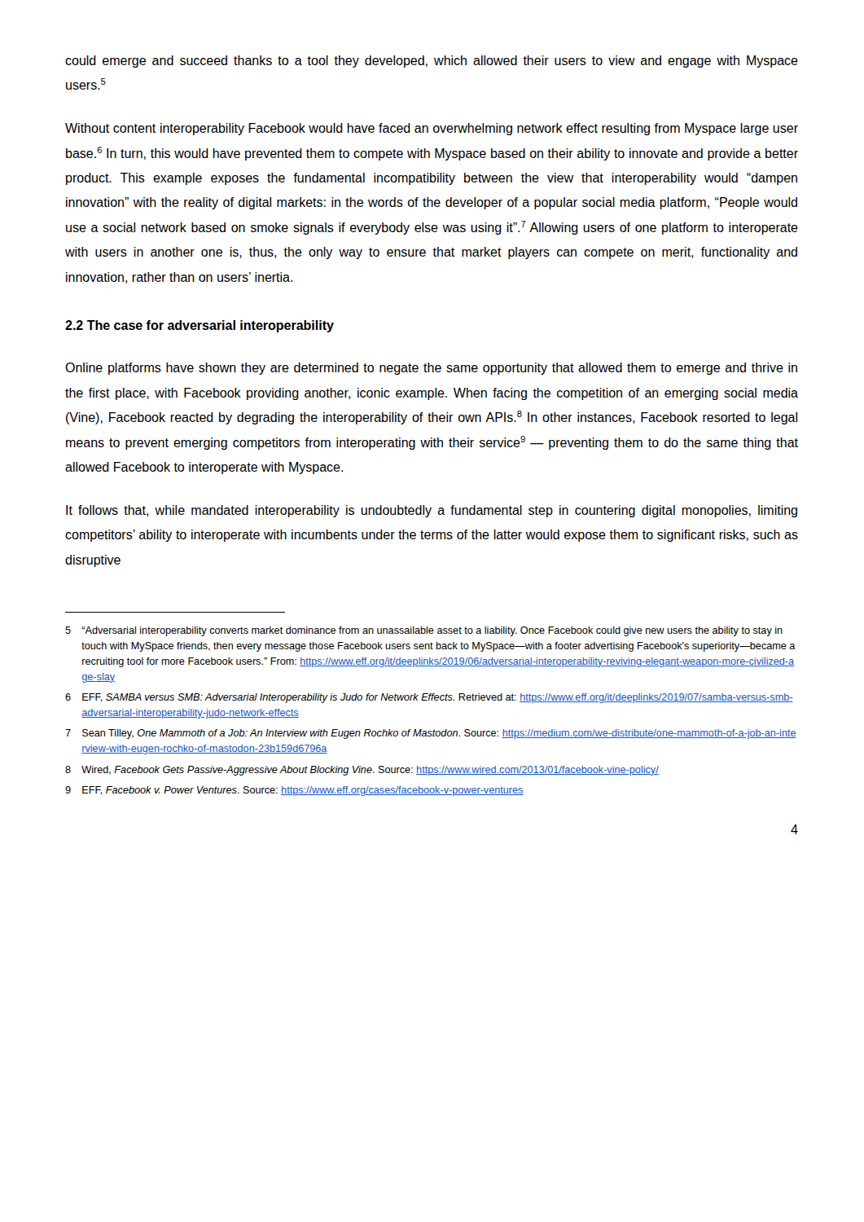could emerge and succeed thanks to a tool they developed, which allowed their users to view and engage with Myspace users.5
Without content interoperability Facebook would have faced an overwhelming network effect resulting from Myspace large user base.6 In turn, this would have prevented them to compete with Myspace based on their ability to innovate and provide a better product. This example exposes the fundamental incompatibility between the view that interoperability would “dampen innovation” with the reality of digital markets: in the words of the developer of a popular social media platform, “People would use a social network based on smoke signals if everybody else was using it”.7 Allowing users of one platform to interoperate with users in another one is, thus, the only way to ensure that market players can compete on merit, functionality and innovation, rather than on users’ inertia.
2.2 The case for adversarial interoperability
Online platforms have shown they are determined to negate the same opportunity that allowed them to emerge and thrive in the first place, with Facebook providing another, iconic example. When facing the competition of an emerging social media (Vine), Facebook reacted by degrading the interoperability of their own APIs.8 In other instances, Facebook resorted to legal means to prevent emerging competitors from interoperating with their service9 — preventing them to do the same thing that allowed Facebook to interoperate with Myspace.
It follows that, while mandated interoperability is undoubtedly a fundamental step in countering digital monopolies, limiting competitors’ ability to interoperate with incumbents under the terms of the latter would expose them to significant risks, such as disruptive
5 “Adversarial interoperability converts market dominance from an unassailable asset to a liability. Once Facebook could give new users the ability to stay in touch with MySpace friends, then every message those Facebook users sent back to MySpace—with a footer advertising Facebook's superiority—became a recruiting tool for more Facebook users.” From: https://www.eff.org/it/deeplinks/2019/06/adversarial-interoperability-reviving-elegant-weapon-more-civilized-age-slay
6 EFF, SAMBA versus SMB: Adversarial Interoperability is Judo for Network Effects. Retrieved at: https://www.eff.org/it/deeplinks/2019/07/samba-versus-smb-adversarial-interoperability-judo-network-effects
7 Sean Tilley, One Mammoth of a Job: An Interview with Eugen Rochko of Mastodon. Source: https://medium.com/we-distribute/one-mammoth-of-a-job-an-interview-with-eugen-rochko-of-mastodon-23b159d6796a
8 Wired, Facebook Gets Passive-Aggressive About Blocking Vine. Source: https://www.wired.com/2013/01/facebook-vine-policy/
9 EFF, Facebook v. Power Ventures. Source: https://www.eff.org/cases/facebook-v-power-ventures
4